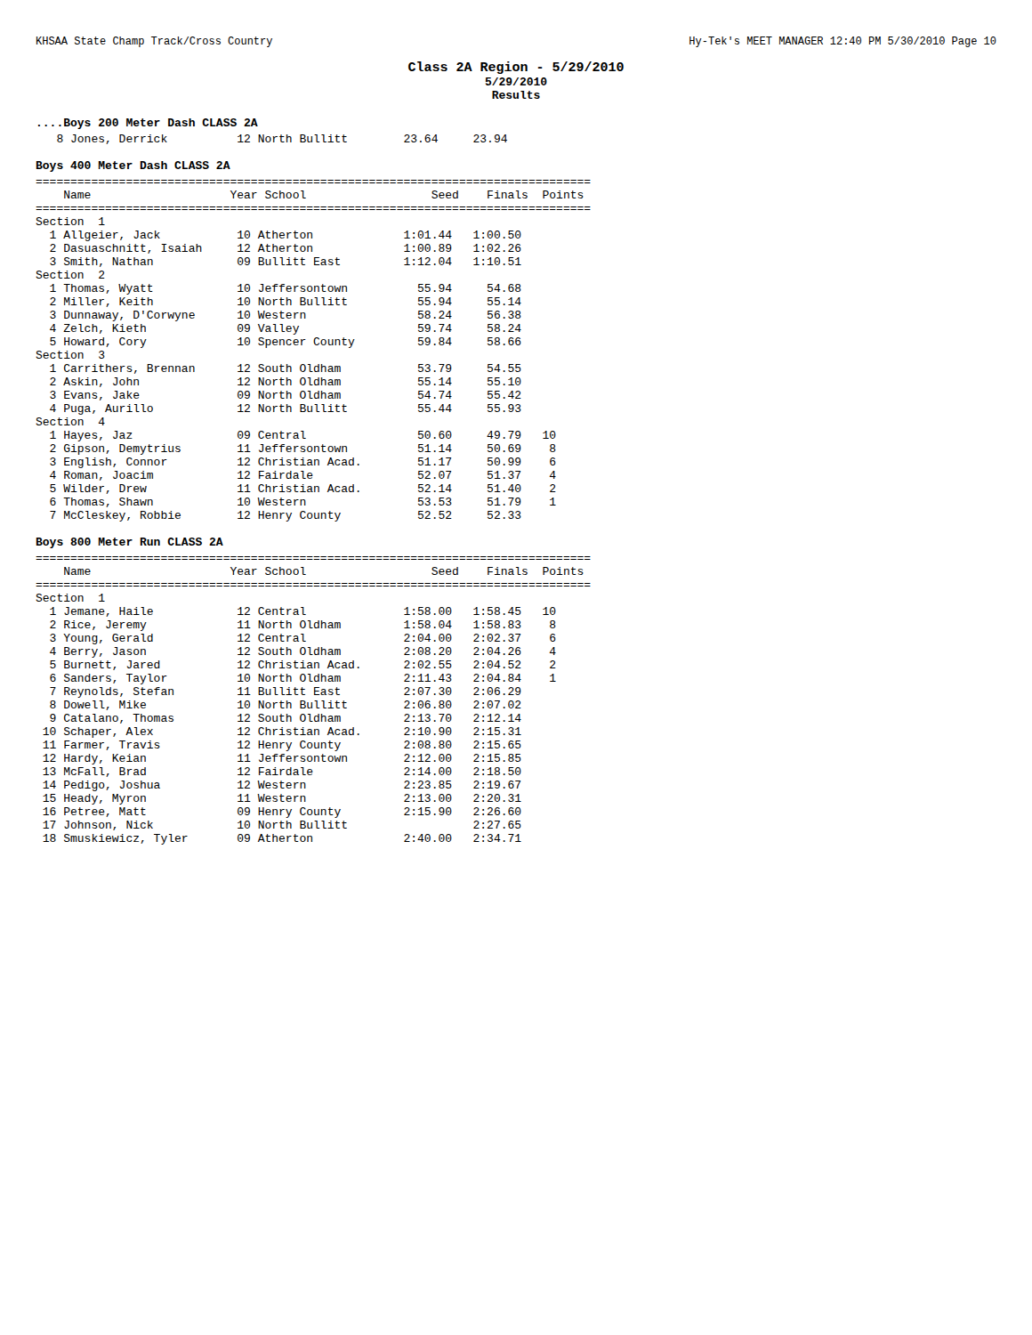KHSAA State Champ Track/Cross Country Hy-Tek's MEET MANAGER 12:40 PM 5/30/2010 Page 10
Class 2A Region - 5/29/2010
5/29/2010
Results
....Boys 200 Meter Dash CLASS 2A
   8 Jones, Derrick          12 North Bullitt        23.64     23.94
Boys 400 Meter Dash CLASS 2A
================================================================================
    Name                    Year School                  Seed    Finals  Points
================================================================================
Section  1
  1 Allgeier, Jack           10 Atherton             1:01.44   1:00.50
  2 Dasuaschnitt, Isaiah     12 Atherton             1:00.89   1:02.26
  3 Smith, Nathan            09 Bullitt East         1:12.04   1:10.51
Section  2
  1 Thomas, Wyatt            10 Jeffersontown          55.94     54.68
  2 Miller, Keith            10 North Bullitt          55.94     55.14
  3 Dunnaway, D'Corwyne      10 Western                58.24     56.38
  4 Zelch, Kieth             09 Valley                 59.74     58.24
  5 Howard, Cory             10 Spencer County         59.84     58.66
Section  3
  1 Carrithers, Brennan      12 South Oldham           53.79     54.55
  2 Askin, John              12 North Oldham           55.14     55.10
  3 Evans, Jake              09 North Oldham           54.74     55.42
  4 Puga, Aurillo            12 North Bullitt          55.44     55.93
Section  4
  1 Hayes, Jaz               09 Central                50.60     49.79   10
  2 Gipson, Demytrius        11 Jeffersontown          51.14     50.69    8
  3 English, Connor          12 Christian Acad.        51.17     50.99    6
  4 Roman, Joacim            12 Fairdale               52.07     51.37    4
  5 Wilder, Drew             11 Christian Acad.        52.14     51.40    2
  6 Thomas, Shawn            10 Western                53.53     51.79    1
  7 McCleskey, Robbie        12 Henry County           52.52     52.33
Boys 800 Meter Run CLASS 2A
================================================================================
    Name                    Year School                  Seed    Finals  Points
================================================================================
Section  1
  1 Jemane, Haile            12 Central              1:58.00   1:58.45   10
  2 Rice, Jeremy             11 North Oldham         1:58.04   1:58.83    8
  3 Young, Gerald            12 Central              2:04.00   2:02.37    6
  4 Berry, Jason             12 South Oldham         2:08.20   2:04.26    4
  5 Burnett, Jared           12 Christian Acad.      2:02.55   2:04.52    2
  6 Sanders, Taylor          10 North Oldham         2:11.43   2:04.84    1
  7 Reynolds, Stefan         11 Bullitt East         2:07.30   2:06.29
  8 Dowell, Mike             10 North Bullitt        2:06.80   2:07.02
  9 Catalano, Thomas         12 South Oldham         2:13.70   2:12.14
 10 Schaper, Alex            12 Christian Acad.      2:10.90   2:15.31
 11 Farmer, Travis           12 Henry County         2:08.80   2:15.65
 12 Hardy, Keian             11 Jeffersontown        2:12.00   2:15.85
 13 McFall, Brad             12 Fairdale             2:14.00   2:18.50
 14 Pedigo, Joshua           12 Western              2:23.85   2:19.67
 15 Heady, Myron             11 Western              2:13.00   2:20.31
 16 Petree, Matt             09 Henry County         2:15.90   2:26.60
 17 Johnson, Nick            10 North Bullitt                  2:27.65
 18 Smuskiewicz, Tyler       09 Atherton             2:40.00   2:34.71